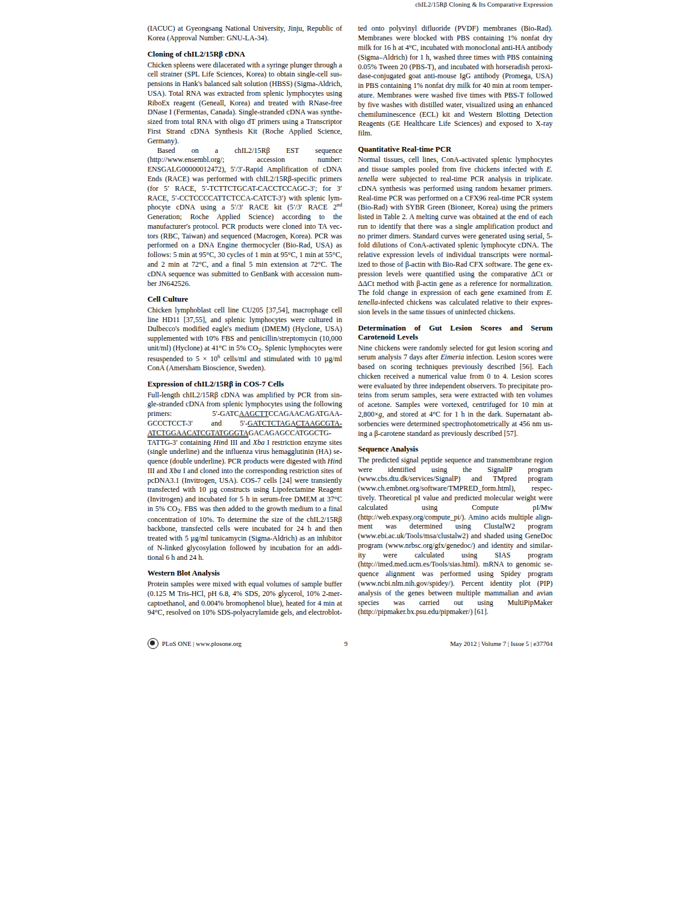chIL2/15Rβ Cloning & Its Comparative Expression
(IACUC) at Gyeongsang National University, Jinju, Republic of Korea (Approval Number: GNU-LA-34).
Cloning of chIL2/15Rβ cDNA
Chicken spleens were dilacerated with a syringe plunger through a cell strainer (SPL Life Sciences, Korea) to obtain single-cell suspensions in Hank's balanced salt solution (HBSS) (Sigma-Aldrich, USA). Total RNA was extracted from splenic lymphocytes using RiboEx reagent (Geneall, Korea) and treated with RNase-free DNase I (Fermentas, Canada). Single-stranded cDNA was synthesized from total RNA with oligo dT primers using a Transcriptor First Strand cDNA Synthesis Kit (Roche Applied Science, Germany).
Based on a chIL2/15Rβ EST sequence (http://www.ensembl.org/; accession number: ENSGALG00000012472), 5′/3′-Rapid Amplification of cDNA Ends (RACE) was performed with chIL2/15Rβ-specific primers (for 5′ RACE, 5′-TCTTCTGCAT-CACCTCCAGC-3′; for 3′ RACE, 5′-CCTCCCCATTCTCCA-CATCT-3′) with splenic lymphocyte cDNA using a 5′/3′ RACE kit (5′/3′ RACE 2nd Generation; Roche Applied Science) according to the manufacturer's protocol. PCR products were cloned into TA vectors (RBC, Taiwan) and sequenced (Macrogen, Korea). PCR was performed on a DNA Engine thermocycler (Bio-Rad, USA) as follows: 5 min at 95°C, 30 cycles of 1 min at 95°C, 1 min at 55°C, and 2 min at 72°C, and a final 5 min extension at 72°C. The cDNA sequence was submitted to GenBank with accession number JN642526.
Cell Culture
Chicken lymphoblast cell line CU205 [37,54], macrophage cell line HD11 [37,55], and splenic lymphocytes were cultured in Dulbecco's modified eagle's medium (DMEM) (Hyclone, USA) supplemented with 10% FBS and penicillin/streptomycin (10,000 unit/ml) (Hyclone) at 41°C in 5% CO2. Splenic lymphocytes were resuspended to 5 × 106 cells/ml and stimulated with 10 µg/ml ConA (Amersham Bioscience, Sweden).
Expression of chIL2/15Rβ in COS-7 Cells
Full-length chIL2/15Rβ cDNA was amplified by PCR from single-stranded cDNA from splenic lymphocytes using the following primers: 5′-GATCAAGCTTCCAGAACAGATGAA-GCCCTCCT-3′ and 5′-GATC TCTAGA CTAAGCGTA-ATCTGGAACATCGTATGGGTAGACAGAGCCATGGCTG-TATTG-3′ containing Hind III and Xba I restriction enzyme sites (single underline) and the influenza virus hemagglutinin (HA) sequence (double underline). PCR products were digested with Hind III and Xba I and cloned into the corresponding restriction sites of pcDNA3.1 (Invitrogen, USA). COS-7 cells [24] were transiently transfected with 10 µg constructs using Lipofectamine Reagent (Invitrogen) and incubated for 5 h in serum-free DMEM at 37°C in 5% CO2. FBS was then added to the growth medium to a final concentration of 10%. To determine the size of the chIL2/15Rβ backbone, transfected cells were incubated for 24 h and then treated with 5 µg/ml tunicamycin (Sigma-Aldrich) as an inhibitor of N-linked glycosylation followed by incubation for an additional 6 h and 24 h.
Western Blot Analysis
Protein samples were mixed with equal volumes of sample buffer (0.125 M Tris-HCl, pH 6.8, 4% SDS, 20% glycerol, 10% 2-mercaptoethanol, and 0.004% bromophenol blue), heated for 4 min at 94°C, resolved on 10% SDS-polyacrylamide gels, and electroblotted onto polyvinyl difluoride (PVDF) membranes (Bio-Rad). Membranes were blocked with PBS containing 1% nonfat dry milk for 16 h at 4°C, incubated with monoclonal anti-HA antibody (Sigma–Aldrich) for 1 h, washed three times with PBS containing 0.05% Tween 20 (PBS-T), and incubated with horseradish peroxidase-conjugated goat anti-mouse IgG antibody (Promega, USA) in PBS containing 1% nonfat dry milk for 40 min at room temperature. Membranes were washed five times with PBS-T followed by five washes with distilled water, visualized using an enhanced chemiluminescence (ECL) kit and Western Blotting Detection Reagents (GE Healthcare Life Sciences) and exposed to X-ray film.
Quantitative Real-time PCR
Normal tissues, cell lines, ConA-activated splenic lymphocytes and tissue samples pooled from five chickens infected with E. tenella were subjected to real-time PCR analysis in triplicate. cDNA synthesis was performed using random hexamer primers. Real-time PCR was performed on a CFX96 real-time PCR system (Bio-Rad) with SYBR Green (Bioneer, Korea) using the primers listed in Table 2. A melting curve was obtained at the end of each run to identify that there was a single amplification product and no primer dimers. Standard curves were generated using serial, 5-fold dilutions of ConA-activated splenic lymphocyte cDNA. The relative expression levels of individual transcripts were normalized to those of β-actin with Bio-Rad CFX software. The gene expression levels were quantified using the comparative ΔCt or ΔΔCt method with β-actin gene as a reference for normalization. The fold change in expression of each gene examined from E. tenella-infected chickens was calculated relative to their expression levels in the same tissues of uninfected chickens.
Determination of Gut Lesion Scores and Serum Carotenoid Levels
Nine chickens were randomly selected for gut lesion scoring and serum analysis 7 days after Eimeria infection. Lesion scores were based on scoring techniques previously described [56]. Each chicken received a numerical value from 0 to 4. Lesion scores were evaluated by three independent observers. To precipitate proteins from serum samples, sera were extracted with ten volumes of acetone. Samples were vortexed, centrifuged for 10 min at 2,800×g, and stored at 4°C for 1 h in the dark. Supernatant absorbencies were determined spectrophotometrically at 456 nm using a β-carotene standard as previously described [57].
Sequence Analysis
The predicted signal peptide sequence and transmembrane region were identified using the SignalIP program (www.cbs.dtu.dk/services/SignalP) and TMpred program (www.ch.embnet.org/software/TMPRED_form.html), respectively. Theoretical pI value and predicted molecular weight were calculated using Compute pI/Mw (http://web.expasy.org/compute_pi/). Amino acids multiple alignment was determined using ClustalW2 program (www.ebi.ac.uk/Tools/msa/clustalw2) and shaded using GeneDoc program (www.nrbsc.org/gfx/genedoc/) and identity and similarity were calculated using SIAS program (http://imed.med.ucm.es/Tools/sias.html). mRNA to genomic sequence alignment was performed using Spidey program (www.ncbi.nlm.nih.gov/spidey/). Percent identity plot (PIP) analysis of the genes between multiple mammalian and avian species was carried out using MultiPipMaker (http://pipmaker.bx.psu.edu/pipmaker/) [61].
PLoS ONE | www.plosone.org
9
May 2012 | Volume 7 | Issue 5 | e37704